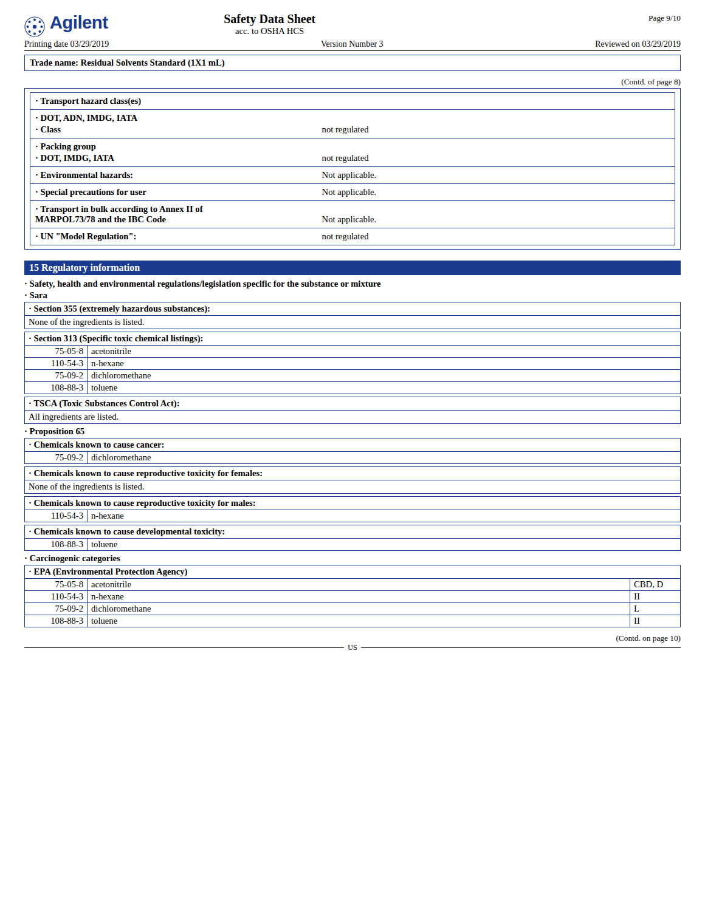Agilent
Safety Data Sheet
acc. to OSHA HCS
Page 9/10
Printing date 03/29/2019
Version Number 3
Reviewed on 03/29/2019
Trade name: Residual Solvents Standard (1X1 mL)
(Contd. of page 8)
| Transport hazard class(es) |
| DOT, ADN, IMDG, IATA |
| Class | not regulated |
| Packing group |
| DOT, IMDG, IATA | not regulated |
| Environmental hazards: | Not applicable. |
| Special precautions for user | Not applicable. |
| Transport in bulk according to Annex II of MARPOL73/78 and the IBC Code | Not applicable. |
| UN "Model Regulation": | not regulated |
15 Regulatory information
Safety, health and environmental regulations/legislation specific for the substance or mixture
Sara
Section 355 (extremely hazardous substances):
None of the ingredients is listed.
Section 313 (Specific toxic chemical listings):
| 75-05-8 | acetonitrile |
| 110-54-3 | n-hexane |
| 75-09-2 | dichloromethane |
| 108-88-3 | toluene |
TSCA (Toxic Substances Control Act):
All ingredients are listed.
Proposition 65
Chemicals known to cause cancer:
| 75-09-2 | dichloromethane |
Chemicals known to cause reproductive toxicity for females:
None of the ingredients is listed.
Chemicals known to cause reproductive toxicity for males:
| 110-54-3 | n-hexane |
Chemicals known to cause developmental toxicity:
| 108-88-3 | toluene |
Carcinogenic categories
EPA (Environmental Protection Agency)
| 75-05-8 | acetonitrile | CBD, D |
| 110-54-3 | n-hexane | II |
| 75-09-2 | dichloromethane | L |
| 108-88-3 | toluene | II |
(Contd. on page 10)
US